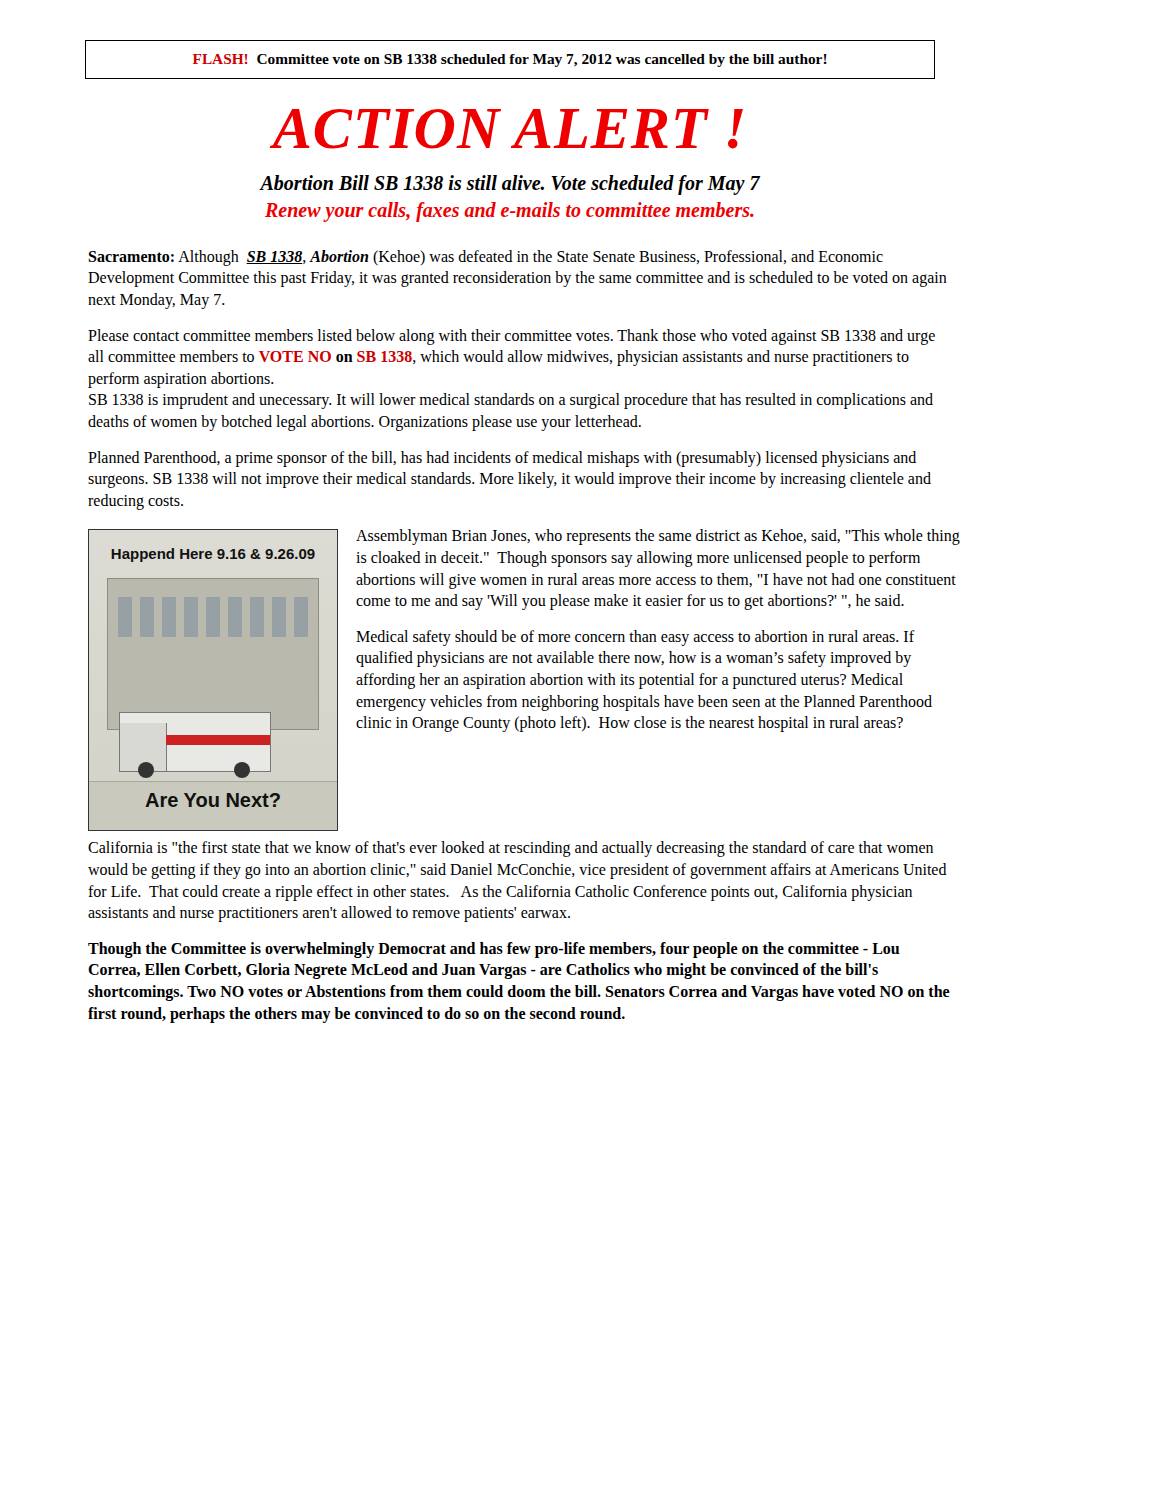FLASH! Committee vote on SB 1338 scheduled for May 7, 2012 was cancelled by the bill author!
ACTION ALERT !
Abortion Bill SB 1338 is still alive. Vote scheduled for May 7
Renew your calls, faxes and e-mails to committee members.
Sacramento: Although SB 1338, Abortion (Kehoe) was defeated in the State Senate Business, Professional, and Economic Development Committee this past Friday, it was granted reconsideration by the same committee and is scheduled to be voted on again next Monday, May 7.
Please contact committee members listed below along with their committee votes. Thank those who voted against SB 1338 and urge all committee members to VOTE NO on SB 1338, which would allow midwives, physician assistants and nurse practitioners to perform aspiration abortions.
SB 1338 is imprudent and unecessary. It will lower medical standards on a surgical procedure that has resulted in complications and deaths of women by botched legal abortions. Organizations please use your letterhead.
Planned Parenthood, a prime sponsor of the bill, has had incidents of medical mishaps with (presumably) licensed physicians and surgeons. SB 1338 will not improve their medical standards. More likely, it would improve their income by increasing clientele and reducing costs.
Happend Here 9.16 & 9.26.09
Are You Next?
Assemblyman Brian Jones, who represents the same district as Kehoe, said, "This whole thing is cloaked in deceit." Though sponsors say allowing more unlicensed people to perform abortions will give women in rural areas more access to them, "I have not had one constituent come to me and say 'Will you please make it easier for us to get abortions?' ", he said.
Medical safety should be of more concern than easy access to abortion in rural areas. If qualified physicians are not available there now, how is a woman’s safety improved by affording her an aspiration abortion with its potential for a punctured uterus? Medical emergency vehicles from neighboring hospitals have been seen at the Planned Parenthood clinic in Orange County (photo left). How close is the nearest hospital in rural areas?
California is "the first state that we know of that's ever looked at rescinding and actually decreasing the standard of care that women would be getting if they go into an abortion clinic," said Daniel McConchie, vice president of government affairs at Americans United for Life. That could create a ripple effect in other states. As the California Catholic Conference points out, California physician assistants and nurse practitioners aren't allowed to remove patients' earwax.
Though the Committee is overwhelmingly Democrat and has few pro-life members, four people on the committee - Lou Correa, Ellen Corbett, Gloria Negrete McLeod and Juan Vargas - are Catholics who might be convinced of the bill's shortcomings. Two NO votes or Abstentions from them could doom the bill. Senators Correa and Vargas have voted NO on the first round, perhaps the others may be convinced to do so on the second round.